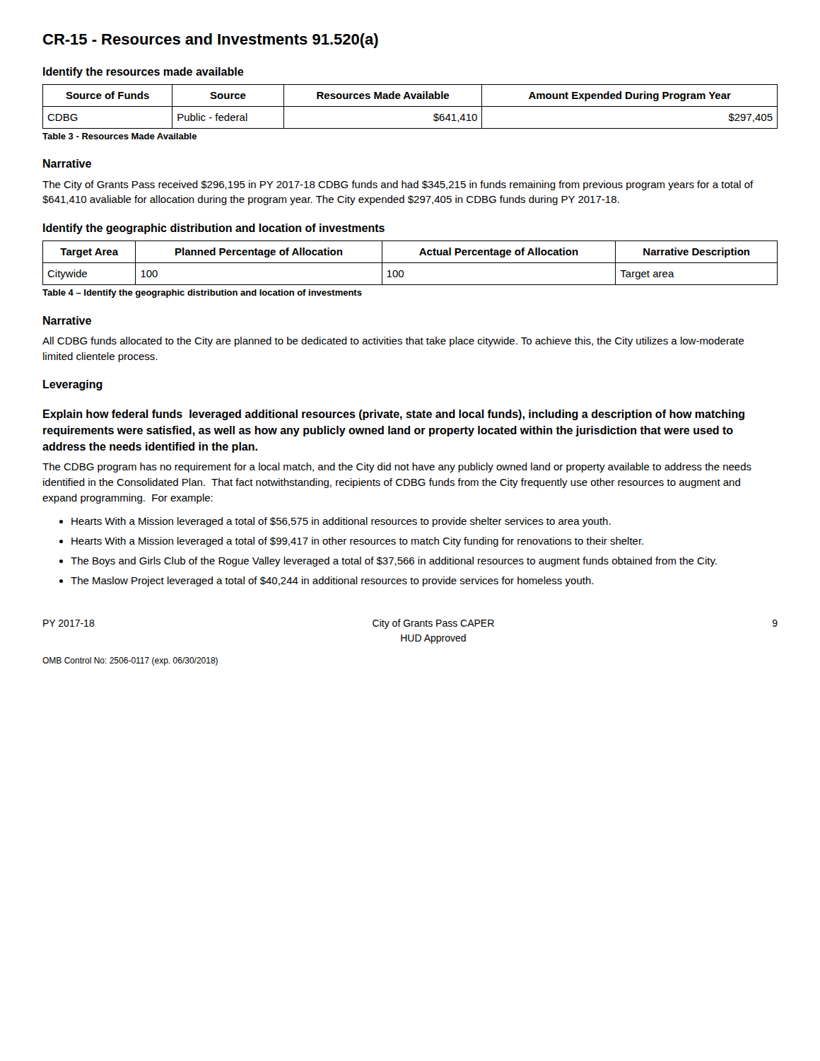CR-15 - Resources and Investments 91.520(a)
Identify the resources made available
Table 3 - Resources Made Available
| Source of Funds | Source | Resources Made Available | Amount Expended During Program Year |
| --- | --- | --- | --- |
| CDBG | Public - federal | $641,410 | $297,405 |
Narrative
The City of Grants Pass received $296,195 in PY 2017-18 CDBG funds and had $345,215 in funds remaining from previous program years for a total of $641,410 avaliable for allocation during the program year. The City expended $297,405 in CDBG funds during PY 2017-18.
Identify the geographic distribution and location of investments
Table 4 – Identify the geographic distribution and location of investments
| Target Area | Planned Percentage of Allocation | Actual Percentage of Allocation | Narrative Description |
| --- | --- | --- | --- |
| Citywide | 100 | 100 | Target area |
Narrative
All CDBG funds allocated to the City are planned to be dedicated to activities that take place citywide. To achieve this, the City utilizes a low-moderate limited clientele process.
Leveraging
Explain how federal funds leveraged additional resources (private, state and local funds), including a description of how matching requirements were satisfied, as well as how any publicly owned land or property located within the jurisdiction that were used to address the needs identified in the plan.
The CDBG program has no requirement for a local match, and the City did not have any publicly owned land or property available to address the needs identified in the Consolidated Plan. That fact notwithstanding, recipients of CDBG funds from the City frequently use other resources to augment and expand programming. For example:
Hearts With a Mission leveraged a total of $56,575 in additional resources to provide shelter services to area youth.
Hearts With a Mission leveraged a total of $99,417 in other resources to match City funding for renovations to their shelter.
The Boys and Girls Club of the Rogue Valley leveraged a total of $37,566 in additional resources to augment funds obtained from the City.
The Maslow Project leveraged a total of $40,244 in additional resources to provide services for homeless youth.
PY 2017-18
City of Grants Pass CAPER
HUD Approved
9
OMB Control No: 2506-0117 (exp. 06/30/2018)